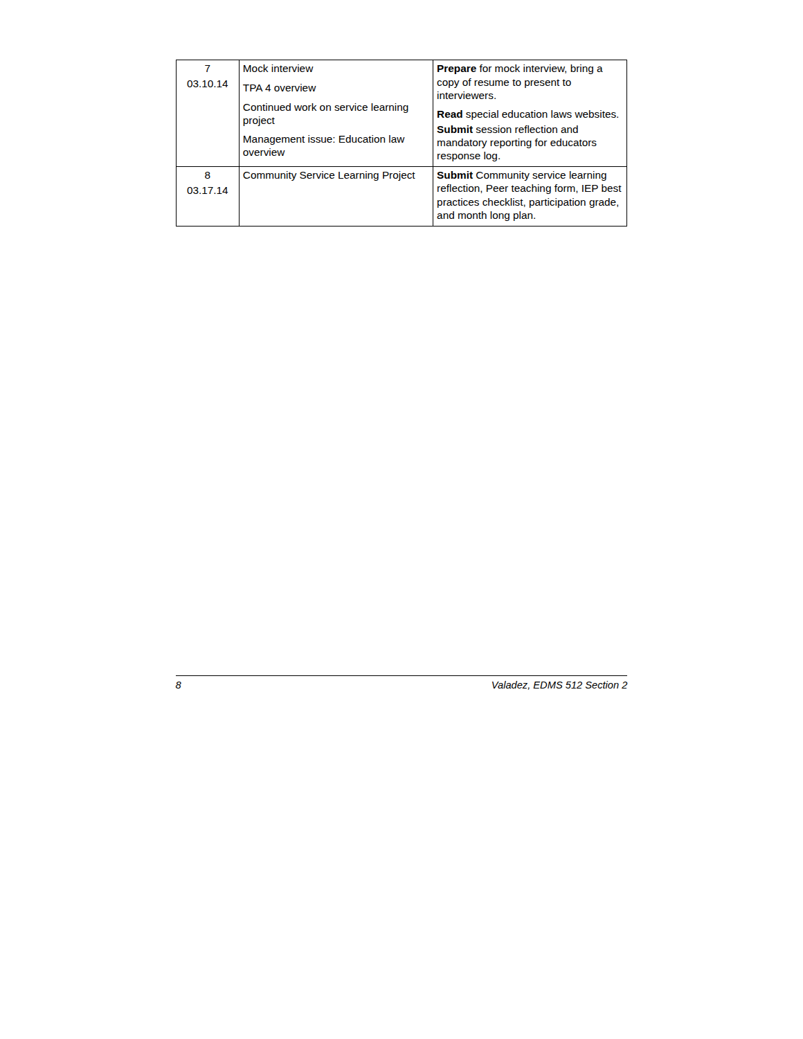| 7 03.10.14 | Mock interview TPA 4 overview Continued work on service learning project Management issue: Education law overview | Prepare for mock interview, bring a copy of resume to present to interviewers. Read special education laws websites. Submit session reflection and mandatory reporting for educators response log. |
| 8 03.17.14 | Community Service Learning Project | Submit Community service learning reflection, Peer teaching form, IEP best practices checklist, participation grade, and month long plan. |
8 Valadez, EDMS 512 Section 2